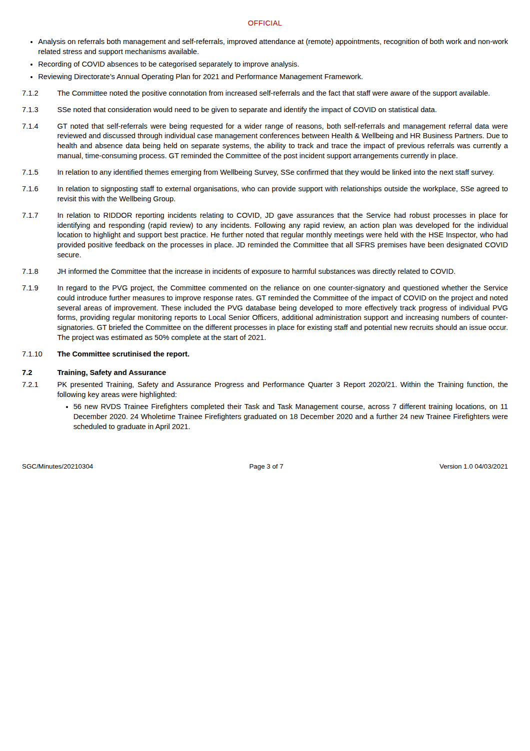OFFICIAL
Analysis on referrals both management and self-referrals, improved attendance at (remote) appointments, recognition of both work and non-work related stress and support mechanisms available.
Recording of COVID absences to be categorised separately to improve analysis.
Reviewing Directorate’s Annual Operating Plan for 2021 and Performance Management Framework.
7.1.2
The Committee noted the positive connotation from increased self-referrals and the fact that staff were aware of the support available.
7.1.3
SSe noted that consideration would need to be given to separate and identify the impact of COVID on statistical data.
7.1.4
GT noted that self-referrals were being requested for a wider range of reasons, both self-referrals and management referral data were reviewed and discussed through individual case management conferences between Health & Wellbeing and HR Business Partners. Due to health and absence data being held on separate systems, the ability to track and trace the impact of previous referrals was currently a manual, time-consuming process. GT reminded the Committee of the post incident support arrangements currently in place.
7.1.5
In relation to any identified themes emerging from Wellbeing Survey, SSe confirmed that they would be linked into the next staff survey.
7.1.6
In relation to signposting staff to external organisations, who can provide support with relationships outside the workplace, SSe agreed to revisit this with the Wellbeing Group.
7.1.7
In relation to RIDDOR reporting incidents relating to COVID, JD gave assurances that the Service had robust processes in place for identifying and responding (rapid review) to any incidents. Following any rapid review, an action plan was developed for the individual location to highlight and support best practice. He further noted that regular monthly meetings were held with the HSE Inspector, who had provided positive feedback on the processes in place. JD reminded the Committee that all SFRS premises have been designated COVID secure.
7.1.8
JH informed the Committee that the increase in incidents of exposure to harmful substances was directly related to COVID.
7.1.9
In regard to the PVG project, the Committee commented on the reliance on one counter-signatory and questioned whether the Service could introduce further measures to improve response rates. GT reminded the Committee of the impact of COVID on the project and noted several areas of improvement. These included the PVG database being developed to more effectively track progress of individual PVG forms, providing regular monitoring reports to Local Senior Officers, additional administration support and increasing numbers of counter-signatories. GT briefed the Committee on the different processes in place for existing staff and potential new recruits should an issue occur. The project was estimated as 50% complete at the start of 2021.
7.1.10
The Committee scrutinised the report.
7.2
Training, Safety and Assurance
7.2.1
PK presented Training, Safety and Assurance Progress and Performance Quarter 3 Report 2020/21. Within the Training function, the following key areas were highlighted:
56 new RVDS Trainee Firefighters completed their Task and Task Management course, across 7 different training locations, on 11 December 2020. 24 Wholetime Trainee Firefighters graduated on 18 December 2020 and a further 24 new Trainee Firefighters were scheduled to graduate in April 2021.
SGC/Minutes/20210304
Page 3 of 7
Version 1.0 04/03/2021